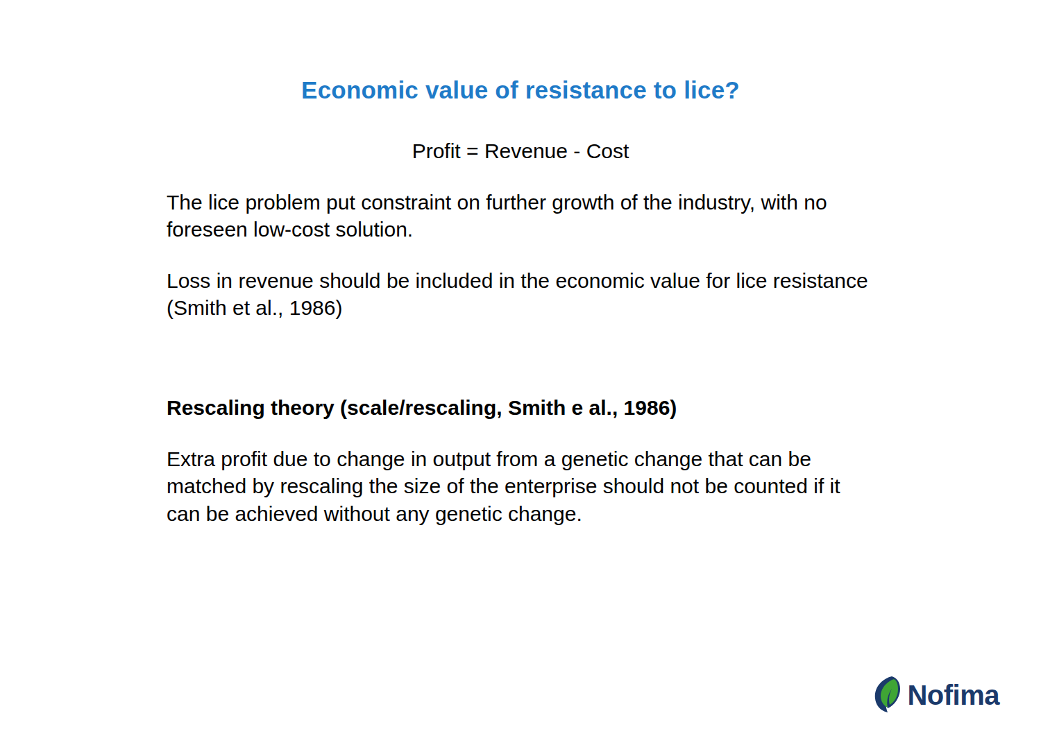Economic value of resistance to lice?
Profit = Revenue - Cost
The lice problem put constraint on further growth of the industry, with no foreseen low-cost solution.
Loss in revenue should be included in the economic value for lice resistance (Smith et al., 1986)
Rescaling theory (scale/rescaling, Smith e al., 1986)
Extra profit due to change in output from a genetic change that can be matched by rescaling the size of the enterprise should not be counted if it can be achieved without any genetic change.
Nofima